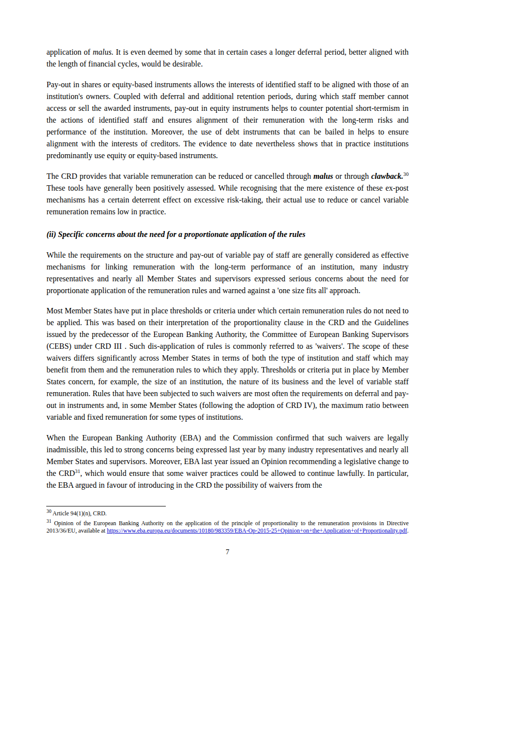application of malus. It is even deemed by some that in certain cases a longer deferral period, better aligned with the length of financial cycles, would be desirable.
Pay-out in shares or equity-based instruments allows the interests of identified staff to be aligned with those of an institution's owners. Coupled with deferral and additional retention periods, during which staff member cannot access or sell the awarded instruments, pay-out in equity instruments helps to counter potential short-termism in the actions of identified staff and ensures alignment of their remuneration with the long-term risks and performance of the institution. Moreover, the use of debt instruments that can be bailed in helps to ensure alignment with the interests of creditors. The evidence to date nevertheless shows that in practice institutions predominantly use equity or equity-based instruments.
The CRD provides that variable remuneration can be reduced or cancelled through malus or through clawback.30 These tools have generally been positively assessed. While recognising that the mere existence of these ex-post mechanisms has a certain deterrent effect on excessive risk-taking, their actual use to reduce or cancel variable remuneration remains low in practice.
(ii) Specific concerns about the need for a proportionate application of the rules
While the requirements on the structure and pay-out of variable pay of staff are generally considered as effective mechanisms for linking remuneration with the long-term performance of an institution, many industry representatives and nearly all Member States and supervisors expressed serious concerns about the need for proportionate application of the remuneration rules and warned against a 'one size fits all' approach.
Most Member States have put in place thresholds or criteria under which certain remuneration rules do not need to be applied. This was based on their interpretation of the proportionality clause in the CRD and the Guidelines issued by the predecessor of the European Banking Authority, the Committee of European Banking Supervisors (CEBS) under CRD III . Such dis-application of rules is commonly referred to as 'waivers'. The scope of these waivers differs significantly across Member States in terms of both the type of institution and staff which may benefit from them and the remuneration rules to which they apply. Thresholds or criteria put in place by Member States concern, for example, the size of an institution, the nature of its business and the level of variable staff remuneration. Rules that have been subjected to such waivers are most often the requirements on deferral and pay-out in instruments and, in some Member States (following the adoption of CRD IV), the maximum ratio between variable and fixed remuneration for some types of institutions.
When the European Banking Authority (EBA) and the Commission confirmed that such waivers are legally inadmissible, this led to strong concerns being expressed last year by many industry representatives and nearly all Member States and supervisors. Moreover, EBA last year issued an Opinion recommending a legislative change to the CRD31, which would ensure that some waiver practices could be allowed to continue lawfully. In particular, the EBA argued in favour of introducing in the CRD the possibility of waivers from the
30 Article 94(1)(n), CRD.
31 Opinion of the European Banking Authority on the application of the principle of proportionality to the remuneration provisions in Directive 2013/36/EU, available at https://www.eba.europa.eu/documents/10180/983359/EBA-Op-2015-25+Opinion+on+the+Application+of+Proportionality.pdf.
7